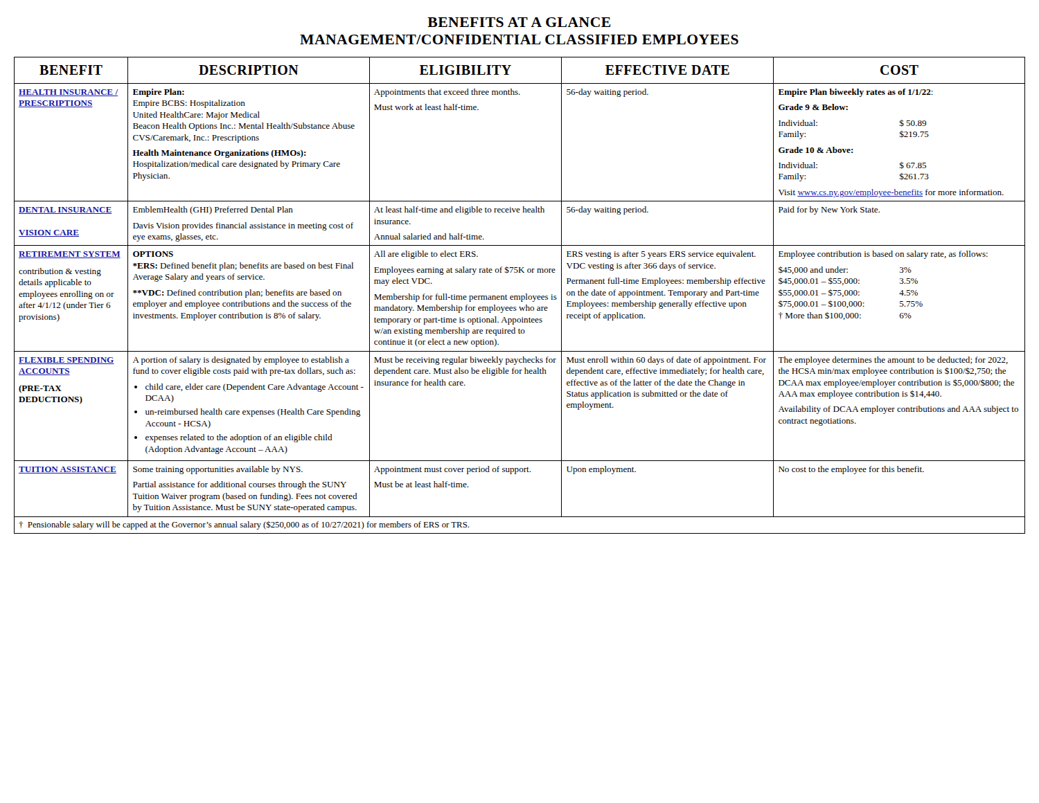BENEFITS AT A GLANCE
MANAGEMENT/CONFIDENTIAL CLASSIFIED EMPLOYEES
| BENEFIT | DESCRIPTION | ELIGIBILITY | EFFECTIVE DATE | COST |
| --- | --- | --- | --- | --- |
| Health Insurance / Prescriptions | Empire Plan: Empire BCBS: Hospitalization United HealthCare: Major Medical Beacon Health Options Inc.: Mental Health/Substance Abuse CVS/Caremark, Inc.: Prescriptions Health Maintenance Organizations (HMOs): Hospitalization/medical care designated by Primary Care Physician. | Appointments that exceed three months. Must work at least half-time. | 56-day waiting period. | Empire Plan biweekly rates as of 1/1/22 : Grade 9 & Below: / Individual: / $ 50.89 / / Family: / $219.75 / Grade 10 & Above: / Individual: / $ 67.85 / / Family: / $261.73 / Visit www.cs.ny.gov/employee-benefits for more information. |
| Dental Insurance Vision Care | EmblemHealth (GHI) Preferred Dental Plan Davis Vision provides financial assistance in meeting cost of eye exams, glasses, etc. | At least half-time and eligible to receive health insurance. Annual salaried and half-time. | 56-day waiting period. | Paid for by New York State. |
| Retirement System contribution & vesting details applicable to employees enrolling on or after 4/1/12 (under Tier 6 provisions) | OPTIONS *ERS: Defined benefit plan; benefits are based on best Final Average Salary and years of service. **VDC: Defined contribution plan; benefits are based on employer and employee contributions and the success of the investments. Employer contribution is 8% of salary. | All are eligible to elect ERS. Employees earning at salary rate of $75K or more may elect VDC. Membership for full-time permanent employees is mandatory. Membership for employees who are temporary or part-time is optional. Appointees w/an existing membership are required to continue it (or elect a new option). | ERS vesting is after 5 years ERS service equivalent. VDC vesting is after 366 days of service. Permanent full-time Employees: membership effective on the date of appointment. Temporary and Part-time Employees: membership generally effective upon receipt of application. | Employee contribution is based on salary rate, as follows: / $45,000 and under: / 3% / / $45,000.01 – $55,000: / 3.5% / / $55,000.01 – $75,000: / 4.5% / / $75,000.01 – $100,000: / 5.75% / / † More than $100,000: / 6% / |
| Flexible Spending Accounts (PRE-TAX DEDUCTIONS) | A portion of salary is designated by employee to establish a fund to cover eligible costs paid with pre-tax dollars, such as: child care, elder care (Dependent Care Advantage Account - DCAA) un-reimbursed health care expenses (Health Care Spending Account - HCSA) expenses related to the adoption of an eligible child (Adoption Advantage Account – AAA) | Must be receiving regular biweekly paychecks for dependent care. Must also be eligible for health insurance for health care. | Must enroll within 60 days of date of appointment. For dependent care, effective immediately; for health care, effective as of the latter of the date the Change in Status application is submitted or the date of employment. | The employee determines the amount to be deducted; for 2022, the HCSA min/max employee contribution is $100/$2,750; the DCAA max employee/employer contribution is $5,000/$800; the AAA max employee contribution is $14,440. Availability of DCAA employer contributions and AAA subject to contract negotiations. |
| Tuition Assistance | Some training opportunities available by NYS. Partial assistance for additional courses through the SUNY Tuition Waiver program (based on funding). Fees not covered by Tuition Assistance. Must be SUNY state-operated campus. | Appointment must cover period of support. Must be at least half-time. | Upon employment. | No cost to the employee for this benefit. |
† Pensionable salary will be capped at the Governor’s annual salary ($250,000 as of 10/27/2021) for members of ERS or TRS.